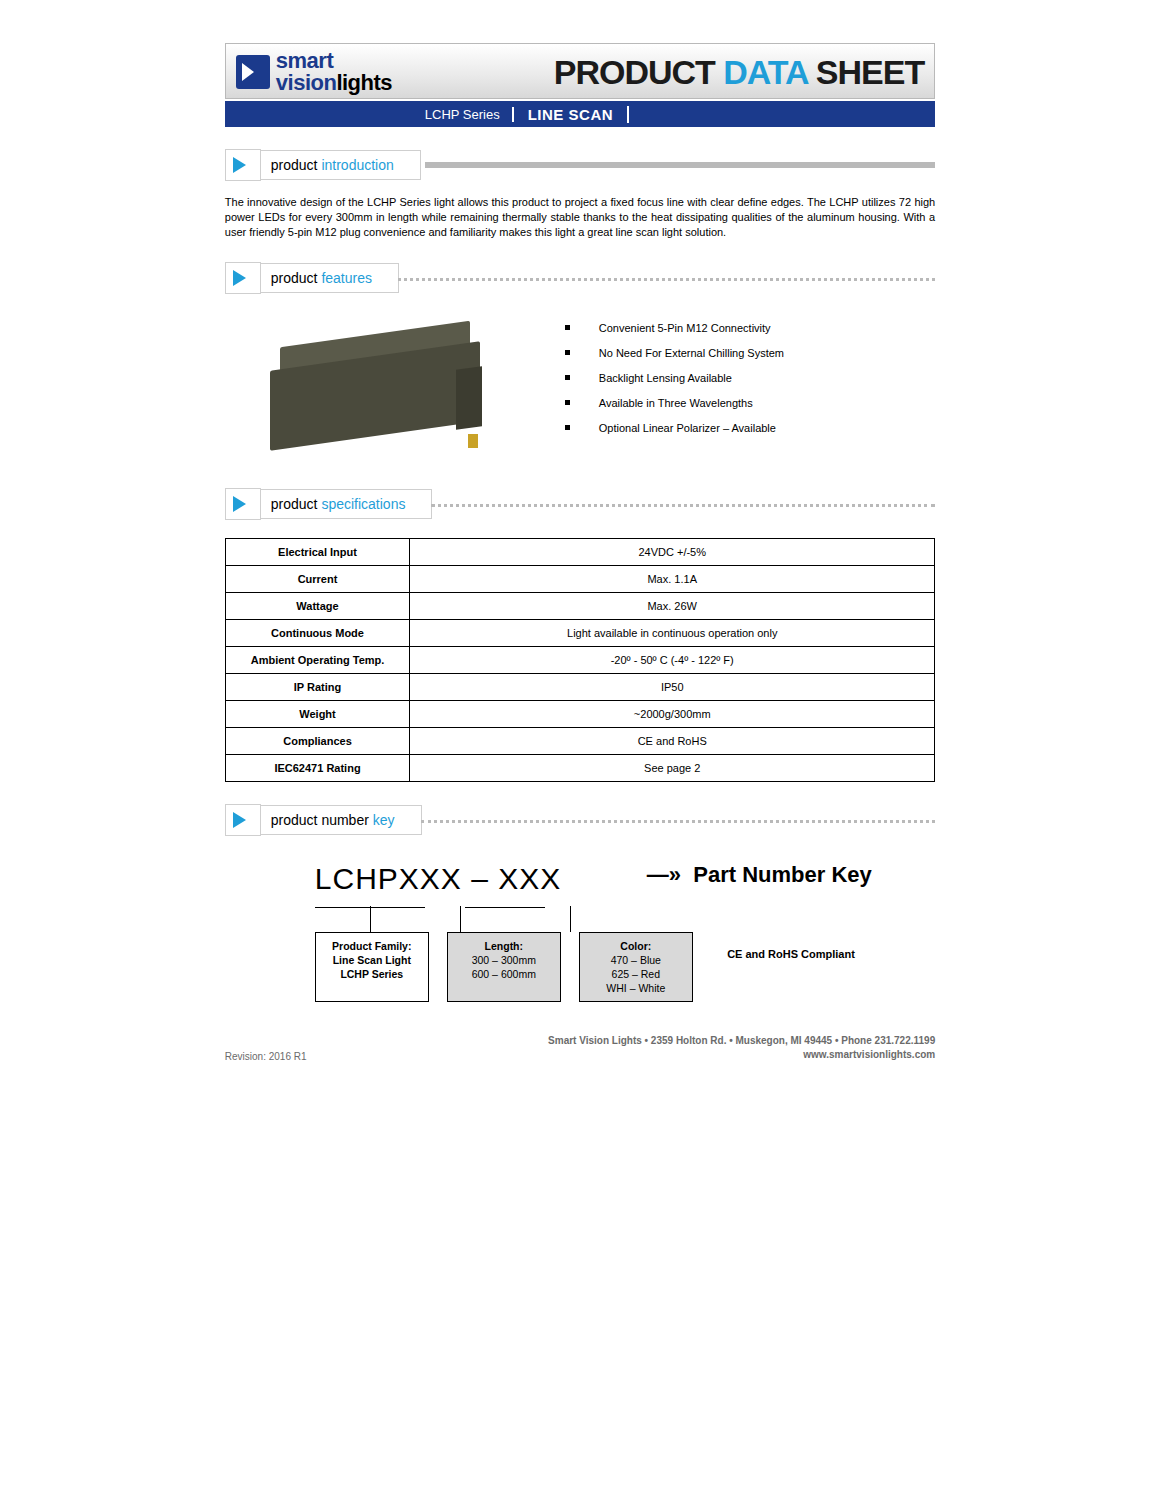smart vision lights
PRODUCT DATA SHEET
LCHP Series LINE SCAN
product introduction
The innovative design of the LCHP Series light allows this product to project a fixed focus line with clear define edges. The LCHP utilizes 72 high power LEDs for every 300mm in length while remaining thermally stable thanks to the heat dissipating qualities of the aluminum housing. With a user friendly 5-pin M12 plug convenience and familiarity makes this light a great line scan light solution.
product features
Convenient 5-Pin M12 Connectivity
No Need For External Chilling System
Backlight Lensing Available
Available in Three Wavelengths
Optional Linear Polarizer – Available
product specifications
| Electrical Input | 24VDC +/-5% |
| Current | Max. 1.1A |
| Wattage | Max. 26W |
| Continuous Mode | Light available in continuous operation only |
| Ambient Operating Temp. | -20º - 50º C (-4º - 122º F) |
| IP Rating | IP50 |
| Weight | ~2000g/300mm |
| Compliances | CE and RoHS |
| IEC62471 Rating | See page 2 |
product number key
LCHPXXX – XXX
Product Family: Line Scan Light LCHP Series
Length: 300 – 300mm
600 – 600mm
Color: 470 – Blue
625 – Red
WHI – White
—» Part Number Key
CE and RoHS Compliant
Revision: 2016 R1
Smart Vision Lights • 2359 Holton Rd. • Muskegon, MI 49445 • Phone 231.722.1199
www.smartvisionlights.com